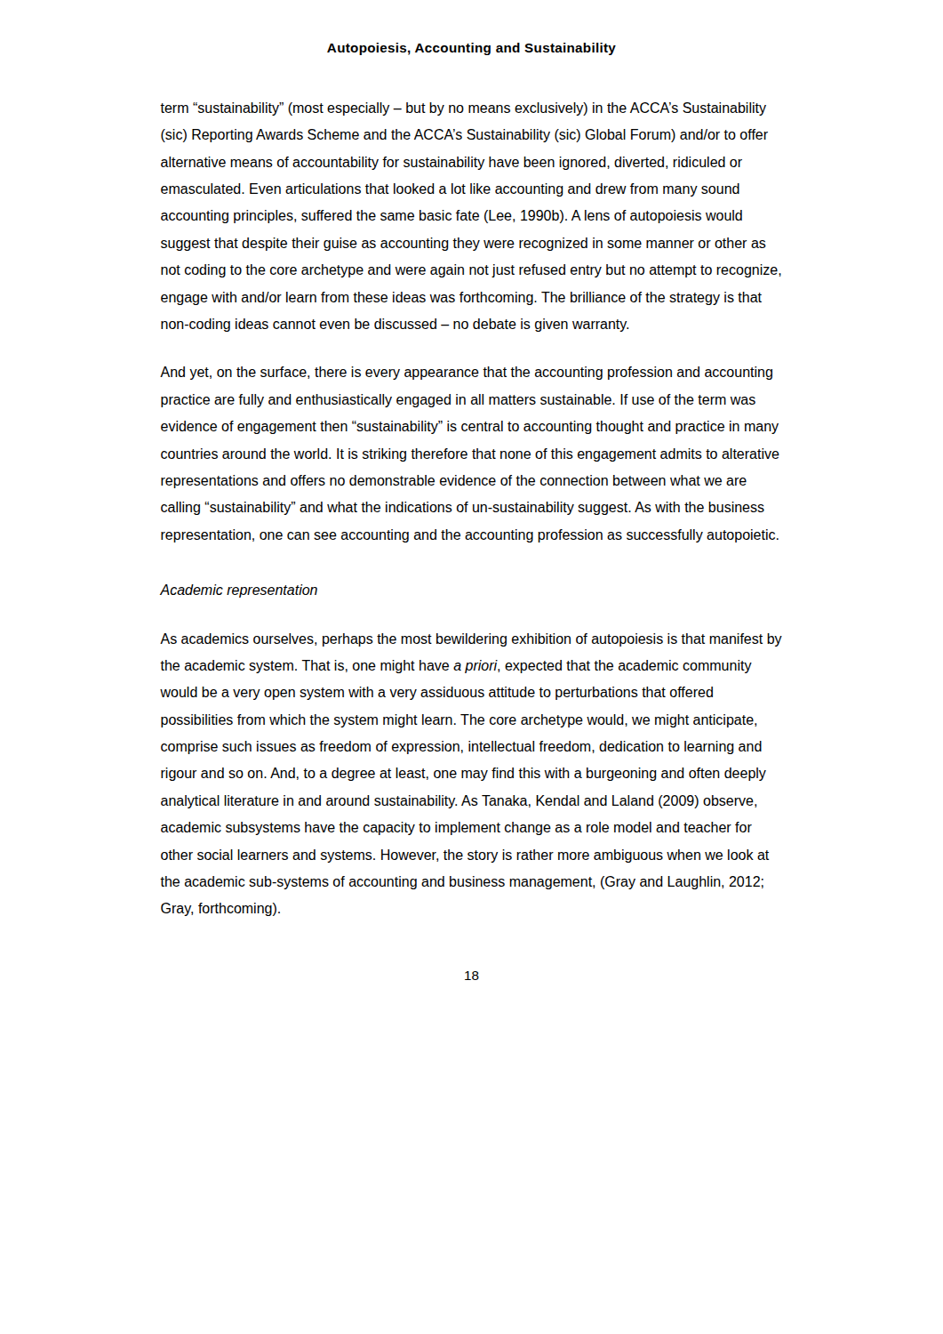Autopoiesis, Accounting and Sustainability
term “sustainability” (most especially – but by no means exclusively) in the ACCA’s Sustainability (sic) Reporting Awards Scheme and the ACCA’s Sustainability (sic) Global Forum) and/or to offer alternative means of accountability for sustainability have been ignored, diverted, ridiculed or emasculated. Even articulations that looked a lot like accounting and drew from many sound accounting principles, suffered the same basic fate (Lee, 1990b). A lens of autopoiesis would suggest that despite their guise as accounting they were recognized in some manner or other as not coding to the core archetype and were again not just refused entry but no attempt to recognize, engage with and/or learn from these ideas was forthcoming. The brilliance of the strategy is that non-coding ideas cannot even be discussed – no debate is given warranty.
And yet, on the surface, there is every appearance that the accounting profession and accounting practice are fully and enthusiastically engaged in all matters sustainable. If use of the term was evidence of engagement then “sustainability” is central to accounting thought and practice in many countries around the world. It is striking therefore that none of this engagement admits to alterative representations and offers no demonstrable evidence of the connection between what we are calling “sustainability” and what the indications of un-sustainability suggest. As with the business representation, one can see accounting and the accounting profession as successfully autopoietic.
Academic representation
As academics ourselves, perhaps the most bewildering exhibition of autopoiesis is that manifest by the academic system. That is, one might have a priori, expected that the academic community would be a very open system with a very assiduous attitude to perturbations that offered possibilities from which the system might learn. The core archetype would, we might anticipate, comprise such issues as freedom of expression, intellectual freedom, dedication to learning and rigour and so on. And, to a degree at least, one may find this with a burgeoning and often deeply analytical literature in and around sustainability. As Tanaka, Kendal and Laland (2009) observe, academic subsystems have the capacity to implement change as a role model and teacher for other social learners and systems. However, the story is rather more ambiguous when we look at the academic sub-systems of accounting and business management, (Gray and Laughlin, 2012; Gray, forthcoming).
18